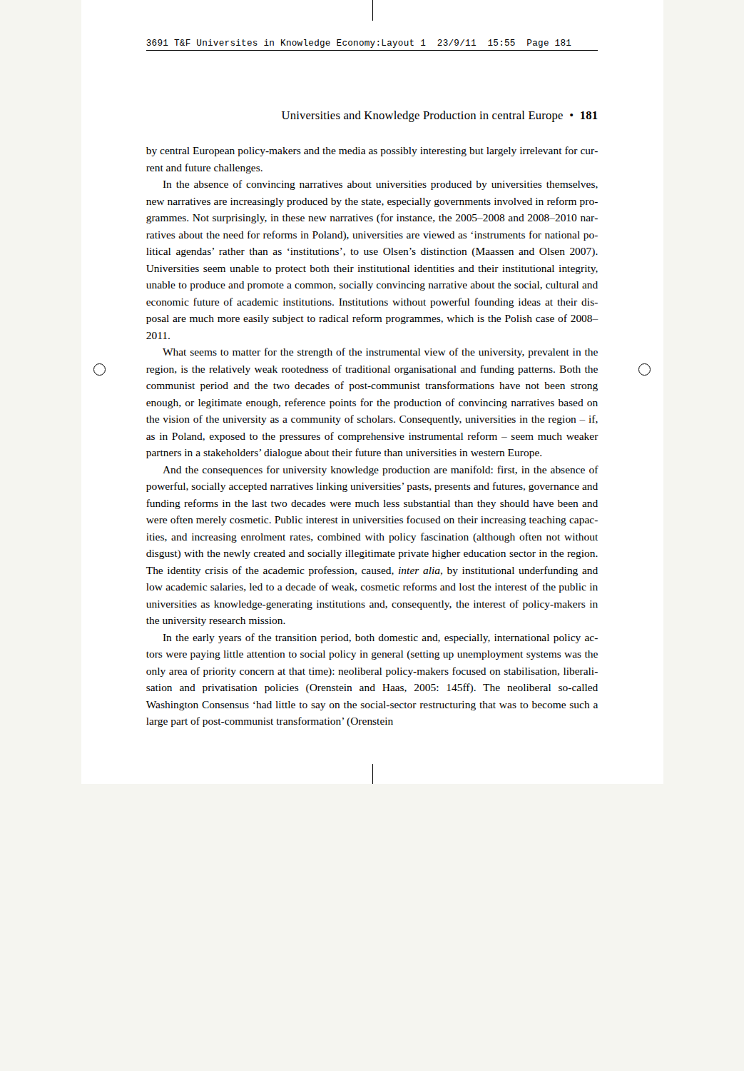3691 T&F Universites in Knowledge Economy:Layout 1 23/9/11 15:55 Page 181
Universities and Knowledge Production in central Europe • 181
by central European policy-makers and the media as possibly interesting but largely irrelevant for current and future challenges.
In the absence of convincing narratives about universities produced by universities themselves, new narratives are increasingly produced by the state, especially governments involved in reform programmes. Not surprisingly, in these new narratives (for instance, the 2005–2008 and 2008–2010 narratives about the need for reforms in Poland), universities are viewed as ‘instruments for national political agendas’ rather than as ‘institutions’, to use Olsen’s distinction (Maassen and Olsen 2007). Universities seem unable to protect both their institutional identities and their institutional integrity, unable to produce and promote a common, socially convincing narrative about the social, cultural and economic future of academic institutions. Institutions without powerful founding ideas at their disposal are much more easily subject to radical reform programmes, which is the Polish case of 2008–2011.
What seems to matter for the strength of the instrumental view of the university, prevalent in the region, is the relatively weak rootedness of traditional organisational and funding patterns. Both the communist period and the two decades of post-communist transformations have not been strong enough, or legitimate enough, reference points for the production of convincing narratives based on the vision of the university as a community of scholars. Consequently, universities in the region – if, as in Poland, exposed to the pressures of compre­hensive instrumental reform – seem much weaker partners in a stakeholders’ dialogue about their future than universities in western Europe.
And the consequences for university knowledge production are manifold: first, in the absence of powerful, socially accepted narratives linking universities’ pasts, presents and futures, governance and funding reforms in the last two decades were much less substantial than they should have been and were often merely cosmetic. Public interest in universities focused on their increasing teaching capacities, and increasing enrolment rates, combined with policy fascination (although often not without disgust) with the newly created and socially illegitimate private higher education sector in the region. The identity crisis of the academic profession, caused, inter alia, by institutional under­funding and low academic salaries, led to a decade of weak, cosmetic reforms and lost the interest of the public in universities as knowledge-generating institutions and, consequently, the interest of policy-makers in the university research mission.
In the early years of the transition period, both domestic and, especially, international policy actors were paying little attention to social policy in general (setting up unemployment systems was the only area of priority concern at that time): neoliberal policy-makers focused on stabilisation, liberalisation and privatisation policies (Orenstein and Haas, 2005: 145ff). The neoliberal so-called Washington Consensus ‘had little to say on the social-sector restructuring that was to become such a large part of post-communist transformation’ (Orenstein